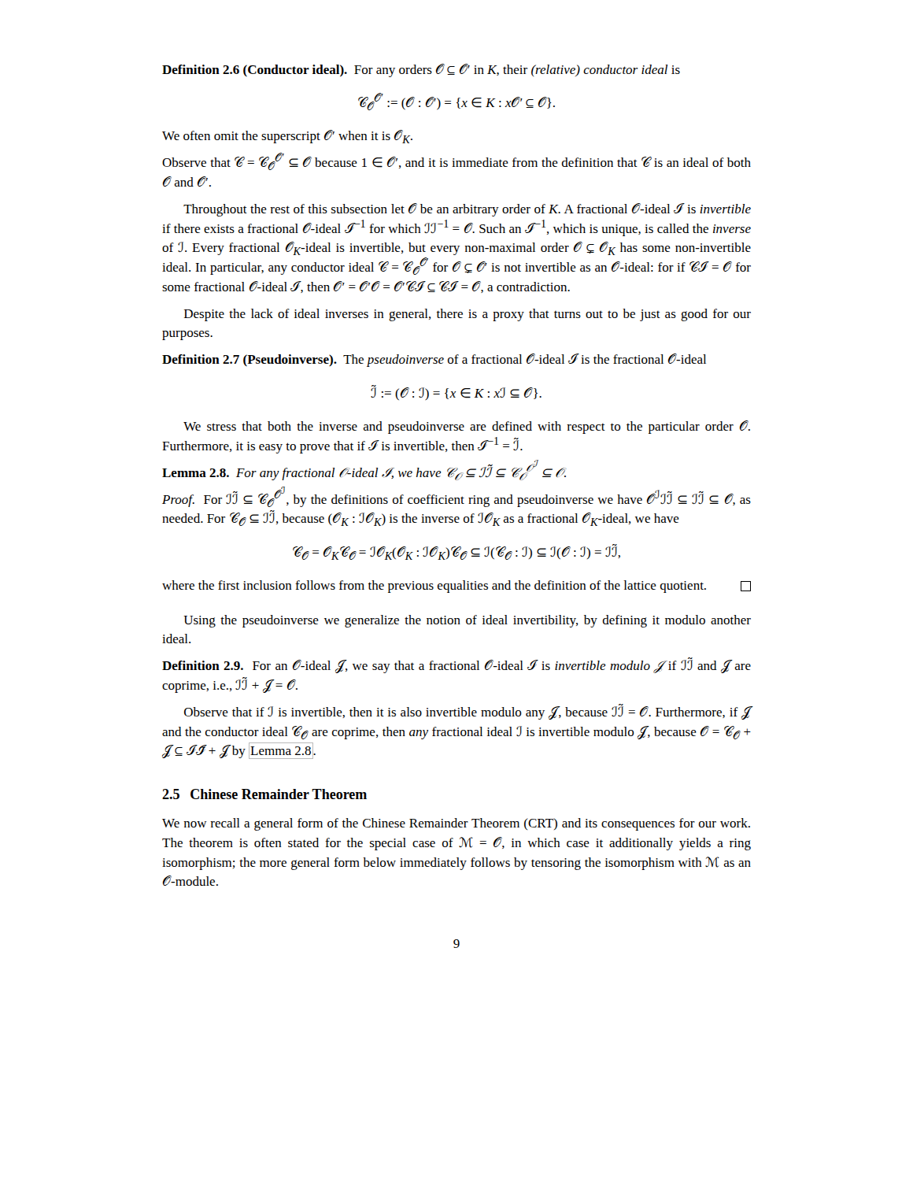Definition 2.6 (Conductor ideal). For any orders 𝒪 ⊆ 𝒪′ in K, their (relative) conductor ideal is
𝒞𝒪𝒪′ := (𝒪 : 𝒪′) = {x ∈ K : x 𝒪′ ⊆ 𝒪}.
We often omit the superscript 𝒪′ when it is 𝒪K.
Observe that 𝒞 = 𝒞𝒪𝒪′ ⊆ 𝒪 because 1 ∈ 𝒪′, and it is immediate from the definition that 𝒞 is an ideal of both 𝒪 and 𝒪′.
Throughout the rest of this subsection let 𝒪 be an arbitrary order of K. A fractional 𝒪-ideal ℐ is invertible if there exists a fractional 𝒪-ideal ℐ−1 for which ℐℐ−1 = 𝒪. Such an ℐ−1, which is unique, is called the inverse of ℐ. Every fractional 𝒪K-ideal is invertible, but every non-maximal order 𝒪 ⊊ 𝒪K has some non-invertible ideal. In particular, any conductor ideal 𝒞 = 𝒞𝒪𝒪′ for 𝒪 ⊊ 𝒪′ is not invertible as an 𝒪-ideal: for if 𝒞ℐ = 𝒪 for some fractional 𝒪-ideal ℐ, then 𝒪′ = 𝒪′𝒪 = 𝒪′𝒞ℐ ⊆ 𝒞ℐ = 𝒪, a contradiction.
Despite the lack of ideal inverses in general, there is a proxy that turns out to be just as good for our purposes.
Definition 2.7 (Pseudoinverse). The pseudoinverse of a fractional 𝒪-ideal ℐ is the fractional 𝒪-ideal
ℐ̃ := (𝒪 : ℐ) = {x ∈ K : x ℐ ⊆ 𝒪}.
We stress that both the inverse and pseudoinverse are defined with respect to the particular order 𝒪. Furthermore, it is easy to prove that if ℐ is invertible, then ℐ−1 = ℐ̃.
Lemma 2.8. For any fractional 𝒪-ideal ℐ, we have 𝒞𝒪 ⊆ ℐℐ̃ ⊆ 𝒞𝒪𝒪ℐ ⊆ 𝒪.
Proof. For ℐℐ̃ ⊆ 𝒞𝒪𝒪ℐ, by the definitions of coefficient ring and pseudoinverse we have 𝒪ℐℐℐ̃ ⊆ ℐℐ̃ ⊆ 𝒪, as needed. For 𝒞𝒪 ⊆ ℐℐ̃, because (𝒪K : ℐ𝒪K) is the inverse of ℐ𝒪K as a fractional 𝒪K-ideal, we have
𝒞𝒪 = 𝒪K𝒞𝒪 = ℐ𝒪K(𝒪K : ℐ𝒪K)𝒞𝒪 ⊆ ℐ(𝒞𝒪 : ℐ) ⊆ ℐ(𝒪 : ℐ) = ℐℐ̃,
where the first inclusion follows from the previous equalities and the definition of the lattice quotient.
Using the pseudoinverse we generalize the notion of ideal invertibility, by defining it modulo another ideal.
Definition 2.9. For an 𝒪-ideal 𝒥, we say that a fractional 𝒪-ideal ℐ is invertible modulo 𝒥 if ℐℐ̃ and 𝒥 are coprime, i.e., ℐℐ̃ + 𝒥 = 𝒪.
Observe that if ℐ is invertible, then it is also invertible modulo any 𝒥, because ℐℐ̃ = 𝒪. Furthermore, if 𝒥 and the conductor ideal 𝒞𝒪 are coprime, then any fractional ideal ℐ is invertible modulo 𝒥, because 𝒪 = 𝒞𝒪 + 𝒥 ⊆ ℐℐ̃ + 𝒥 by Lemma 2.8.
2.5 Chinese Remainder Theorem
We now recall a general form of the Chinese Remainder Theorem (CRT) and its consequences for our work. The theorem is often stated for the special case of ℳ = 𝒪, in which case it additionally yields a ring isomorphism; the more general form below immediately follows by tensoring the isomorphism with ℳ as an 𝒪-module.
9